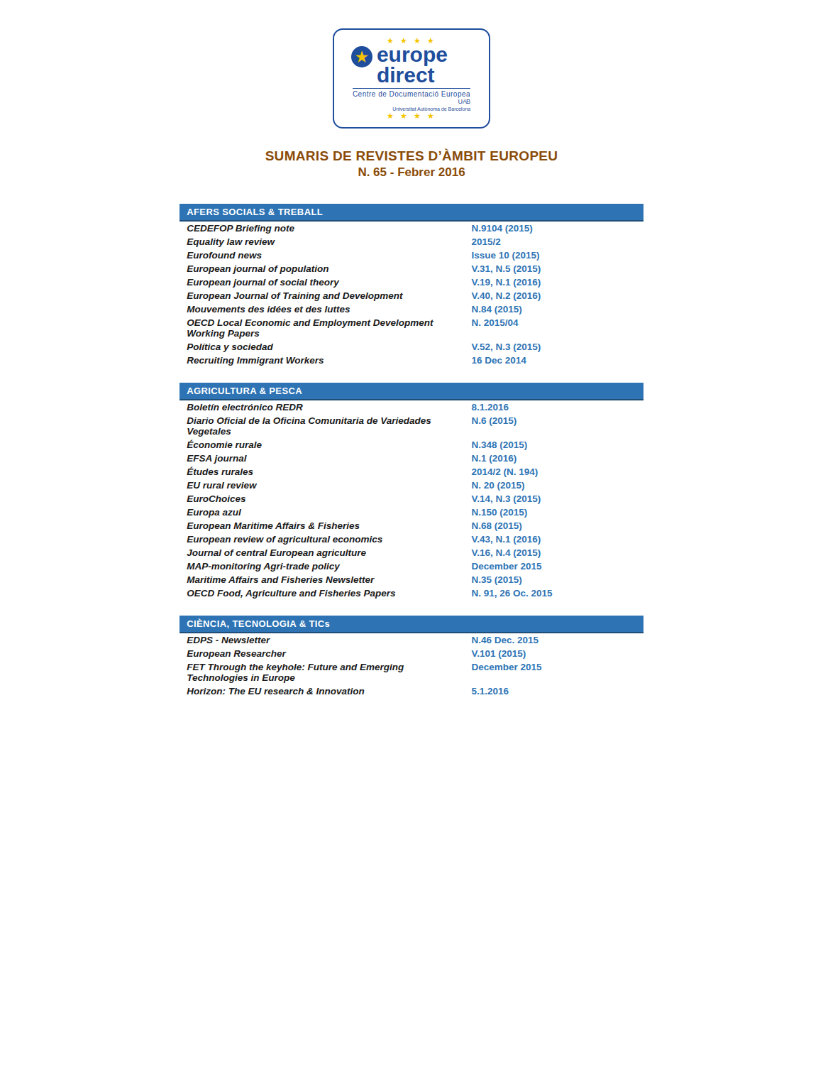★ ★ ★ ★
★europe
direct
Centre de Documentació Europea
UAB
Universitat Autònoma de Barcelona
★ ★ ★ ★
SUMARIS DE REVISTES D’ÀMBIT EUROPEU
N. 65 - Febrer 2016
AFERS SOCIALS & TREBALL
| CEDEFOP Briefing note | N.9104 (2015) |
| Equality law review | 2015/2 |
| Eurofound news | Issue 10 (2015) |
| European journal of population | V.31, N.5 (2015) |
| European journal of social theory | V.19, N.1 (2016) |
| European Journal of Training and Development | V.40, N.2 (2016) |
| Mouvements des idées et des luttes | N.84 (2015) |
| OECD Local Economic and Employment Development Working Papers | N. 2015/04 |
| Política y sociedad | V.52, N.3 (2015) |
| Recruiting Immigrant Workers | 16 Dec 2014 |
AGRICULTURA & PESCA
| Boletín electrónico REDR | 8.1.2016 |
| Diario Oficial de la Oficina Comunitaria de Variedades Vegetales | N.6 (2015) |
| Économie rurale | N.348 (2015) |
| EFSA journal | N.1 (2016) |
| Études rurales | 2014/2 (N. 194) |
| EU rural review | N. 20 (2015) |
| EuroChoices | V.14, N.3 (2015) |
| Europa azul | N.150 (2015) |
| European Maritime Affairs & Fisheries | N.68 (2015) |
| European review of agricultural economics | V.43, N.1 (2016) |
| Journal of central European agriculture | V.16, N.4 (2015) |
| MAP-monitoring Agri-trade policy | December 2015 |
| Maritime Affairs and Fisheries Newsletter | N.35 (2015) |
| OECD Food, Agriculture and Fisheries Papers | N. 91, 26 Oc. 2015 |
CIÈNCIA, TECNOLOGIA & TICs
| EDPS - Newsletter | N.46 Dec. 2015 |
| European Researcher | V.101 (2015) |
| FET Through the keyhole: Future and Emerging Technologies in Europe | December 2015 |
| Horizon: The EU research & Innovation | 5.1.2016 |